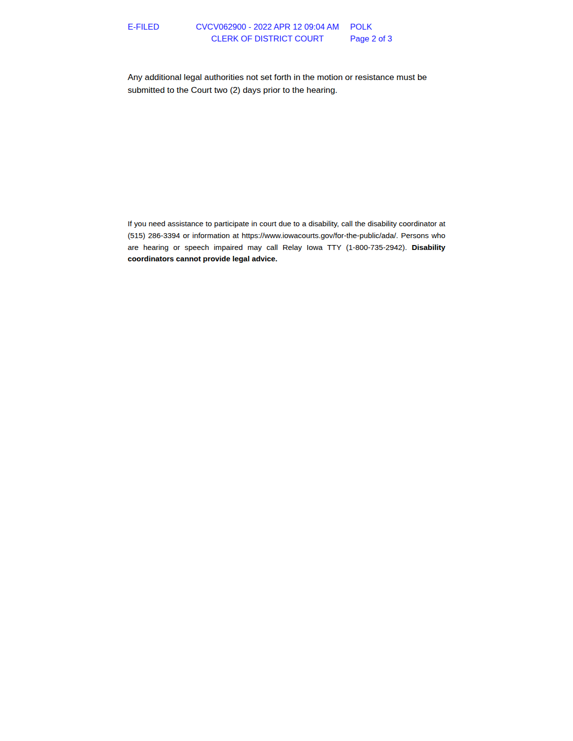| E-FILED | CVCV062900 - 2022 APR 12 09:04 AM | POLK |
| | CLERK OF DISTRICT COURT | Page 2 of 3 |
Any additional legal authorities not set forth in the motion or resistance must be submitted to the Court two (2) days prior to the hearing.
If you need assistance to participate in court due to a disability, call the disability coordinator at (515) 286-3394 or information at https://www.iowacourts.gov/for-the-public/ada/. Persons who are hearing or speech impaired may call Relay Iowa TTY (1-800-735-2942). Disability coordinators cannot provide legal advice.